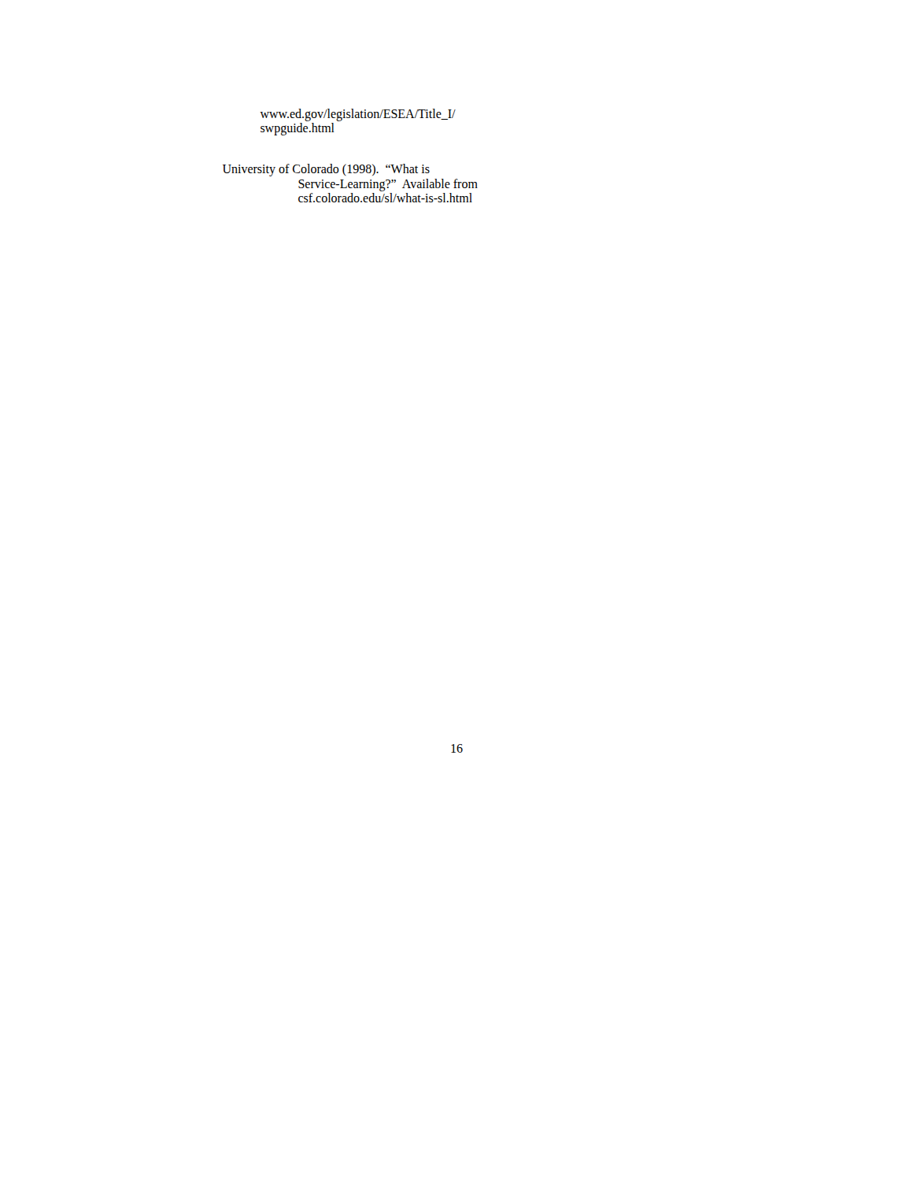www.ed.gov/legislation/ESEA/Title_I/
swpguide.html
University of Colorado (1998). “What is Service-Learning?” Available from csf.colorado.edu/sl/what-is-sl.html
16